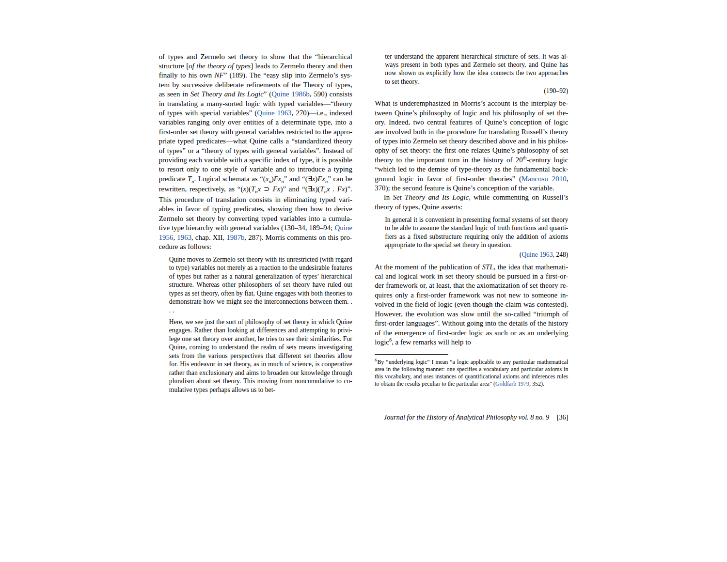of types and Zermelo set theory to show that the “hierarchical structure [of the theory of types] leads to Zermelo theory and then finally to his own NF” (189). The “easy slip into Zermelo’s system by successive deliberate refinements of the Theory of types, as seen in Set Theory and Its Logic” (Quine 1986b, 590) consists in translating a many-sorted logic with typed variables—“theory of types with special variables” (Quine 1963, 270)—i.e., indexed variables ranging only over entities of a determinate type, into a first-order set theory with general variables restricted to the appropriate typed predicates—what Quine calls a “standardized theory of types” or a “theory of types with general variables”. Instead of providing each variable with a specific index of type, it is possible to resort only to one style of variable and to introduce a typing predicate Tn. Logical schemata as “(xn)Fxn” and “(∃x)Fxn” can be rewritten, respectively, as “(x)(Tnx ⊃ Fx)” and “(∃x)(Tnx . Fx)”. This procedure of translation consists in eliminating typed variables in favor of typing predicates, showing then how to derive Zermelo set theory by converting typed variables into a cumulative type hierarchy with general variables (130–34, 189–94; Quine 1956, 1963, chap. XII, 1987b, 287). Morris comments on this procedure as follows:
Quine moves to Zermelo set theory with its unrestricted (with regard to type) variables not merely as a reaction to the undesirable features of types but rather as a natural generalization of types’ hierarchical structure. Whereas other philosophers of set theory have ruled out types as set theory, often by fiat, Quine engages with both theories to demonstrate how we might see the interconnections between them. . . .
Here, we see just the sort of philosophy of set theory in which Quine engages. Rather than looking at differences and attempting to privilege one set theory over another, he tries to see their similarities. For Quine, coming to understand the realm of sets means investigating sets from the various perspectives that different set theories allow for. His endeavor in set theory, as in much of science, is cooperative rather than exclusionary and aims to broaden our knowledge through pluralism about set theory. This moving from noncumulative to cumulative types perhaps allows us to bet-
ter understand the apparent hierarchical structure of sets. It was always present in both types and Zermelo set theory, and Quine has now shown us explicitly how the idea connects the two approaches to set theory.(190–92)
What is underemphasized in Morris’s account is the interplay between Quine’s philosophy of logic and his philosophy of set theory. Indeed, two central features of Quine’s conception of logic are involved both in the procedure for translating Russell’s theory of types into Zermelo set theory described above and in his philosophy of set theory: the first one relates Quine’s philosophy of set theory to the important turn in the history of 20th-century logic “which led to the demise of type-theory as the fundamental background logic in favor of first-order theories” (Mancosu 2010, 370); the second feature is Quine’s conception of the variable.
In Set Theory and Its Logic, while commenting on Russell’s theory of types, Quine asserts:
In general it is convenient in presenting formal systems of set theory to be able to assume the standard logic of truth functions and quantifiers as a fixed substructure requiring only the addition of axioms appropriate to the special set theory in question.(Quine 1963, 248)
At the moment of the publication of STL, the idea that mathematical and logical work in set theory should be pursued in a first-order framework or, at least, that the axiomatization of set theory requires only a first-order framework was not new to someone involved in the field of logic (even though the claim was contested). However, the evolution was slow until the so-called “triumph of first-order languages”. Without going into the details of the history of the emergence of first-order logic as such or as an underlying logic6, a few remarks will help to
6By “underlying logic” I mean “a logic applicable to any particular mathematical area in the following manner: one specifies a vocabulary and particular axioms in this vocabulary, and uses instances of quantificational axioms and inferences rules to obtain the results peculiar to the particular area” (Goldfarb 1979, 352).
Journal for the History of Analytical Philosophy vol. 8 no. 9[36]